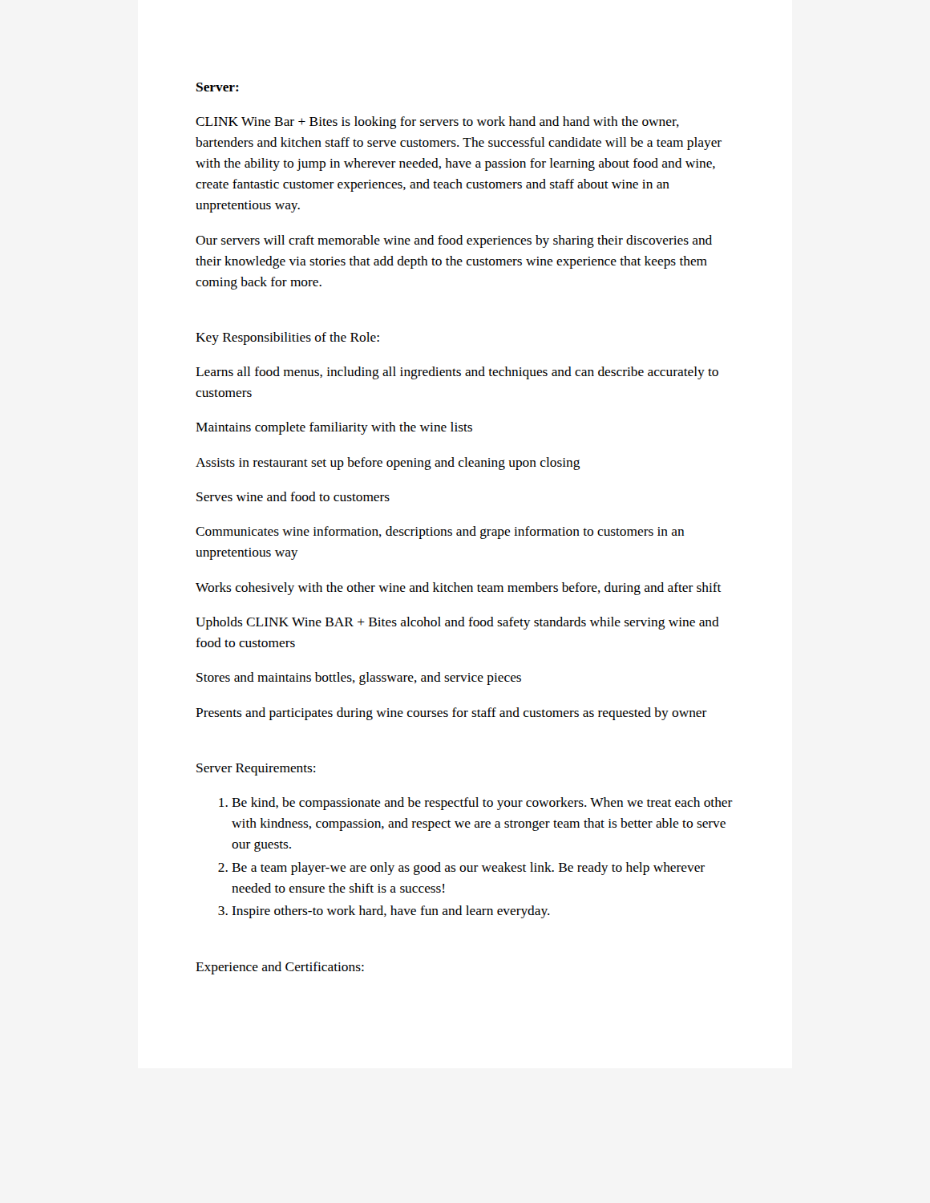Server:
CLINK Wine Bar + Bites is looking for servers to work hand and hand with the owner, bartenders and kitchen staff to serve customers. The successful candidate will be a team player with the ability to jump in wherever needed, have a passion for learning about food and wine, create fantastic customer experiences, and teach customers and staff about wine in an unpretentious way.
Our servers will craft memorable wine and food experiences by sharing their discoveries and their knowledge via stories that add depth to the customers wine experience that keeps them coming back for more.
Key Responsibilities of the Role:
Learns all food menus, including all ingredients and techniques and can describe accurately to customers
Maintains complete familiarity with the wine lists
Assists in restaurant set up before opening and cleaning upon closing
Serves wine and food to customers
Communicates wine information, descriptions and grape information to customers in an unpretentious way
Works cohesively with the other wine and kitchen team members before, during and after shift
Upholds CLINK Wine BAR + Bites alcohol and food safety standards while serving wine and food to customers
Stores and maintains bottles, glassware, and service pieces
Presents and participates during wine courses for staff and customers as requested by owner
Server Requirements:
Be kind, be compassionate and be respectful to your coworkers. When we treat each other with kindness, compassion, and respect we are a stronger team that is better able to serve our guests.
Be a team player-we are only as good as our weakest link. Be ready to help wherever needed to ensure the shift is a success!
Inspire others-to work hard, have fun and learn everyday.
Experience and Certifications: